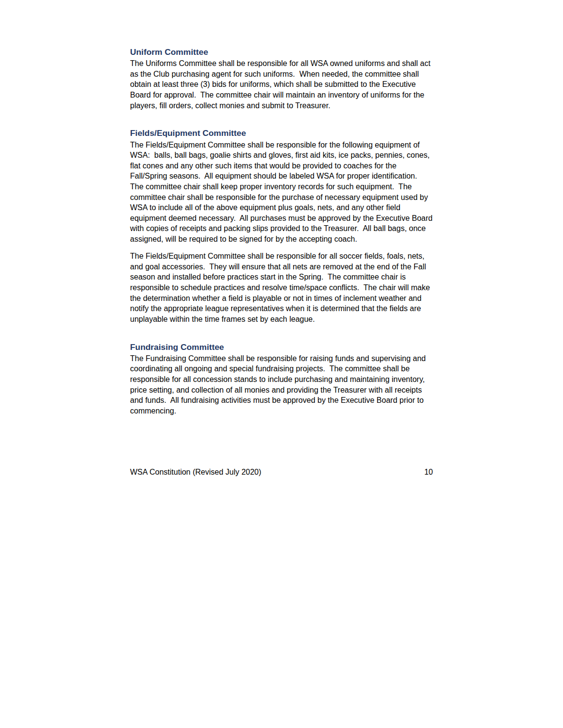Uniform Committee
The Uniforms Committee shall be responsible for all WSA owned uniforms and shall act as the Club purchasing agent for such uniforms. When needed, the committee shall obtain at least three (3) bids for uniforms, which shall be submitted to the Executive Board for approval. The committee chair will maintain an inventory of uniforms for the players, fill orders, collect monies and submit to Treasurer.
Fields/Equipment Committee
The Fields/Equipment Committee shall be responsible for the following equipment of WSA: balls, ball bags, goalie shirts and gloves, first aid kits, ice packs, pennies, cones, flat cones and any other such items that would be provided to coaches for the Fall/Spring seasons. All equipment should be labeled WSA for proper identification. The committee chair shall keep proper inventory records for such equipment. The committee chair shall be responsible for the purchase of necessary equipment used by WSA to include all of the above equipment plus goals, nets, and any other field equipment deemed necessary. All purchases must be approved by the Executive Board with copies of receipts and packing slips provided to the Treasurer. All ball bags, once assigned, will be required to be signed for by the accepting coach.
The Fields/Equipment Committee shall be responsible for all soccer fields, foals, nets, and goal accessories. They will ensure that all nets are removed at the end of the Fall season and installed before practices start in the Spring. The committee chair is responsible to schedule practices and resolve time/space conflicts. The chair will make the determination whether a field is playable or not in times of inclement weather and notify the appropriate league representatives when it is determined that the fields are unplayable within the time frames set by each league.
Fundraising Committee
The Fundraising Committee shall be responsible for raising funds and supervising and coordinating all ongoing and special fundraising projects. The committee shall be responsible for all concession stands to include purchasing and maintaining inventory, price setting, and collection of all monies and providing the Treasurer with all receipts and funds. All fundraising activities must be approved by the Executive Board prior to commencing.
WSA Constitution (Revised July 2020)
10